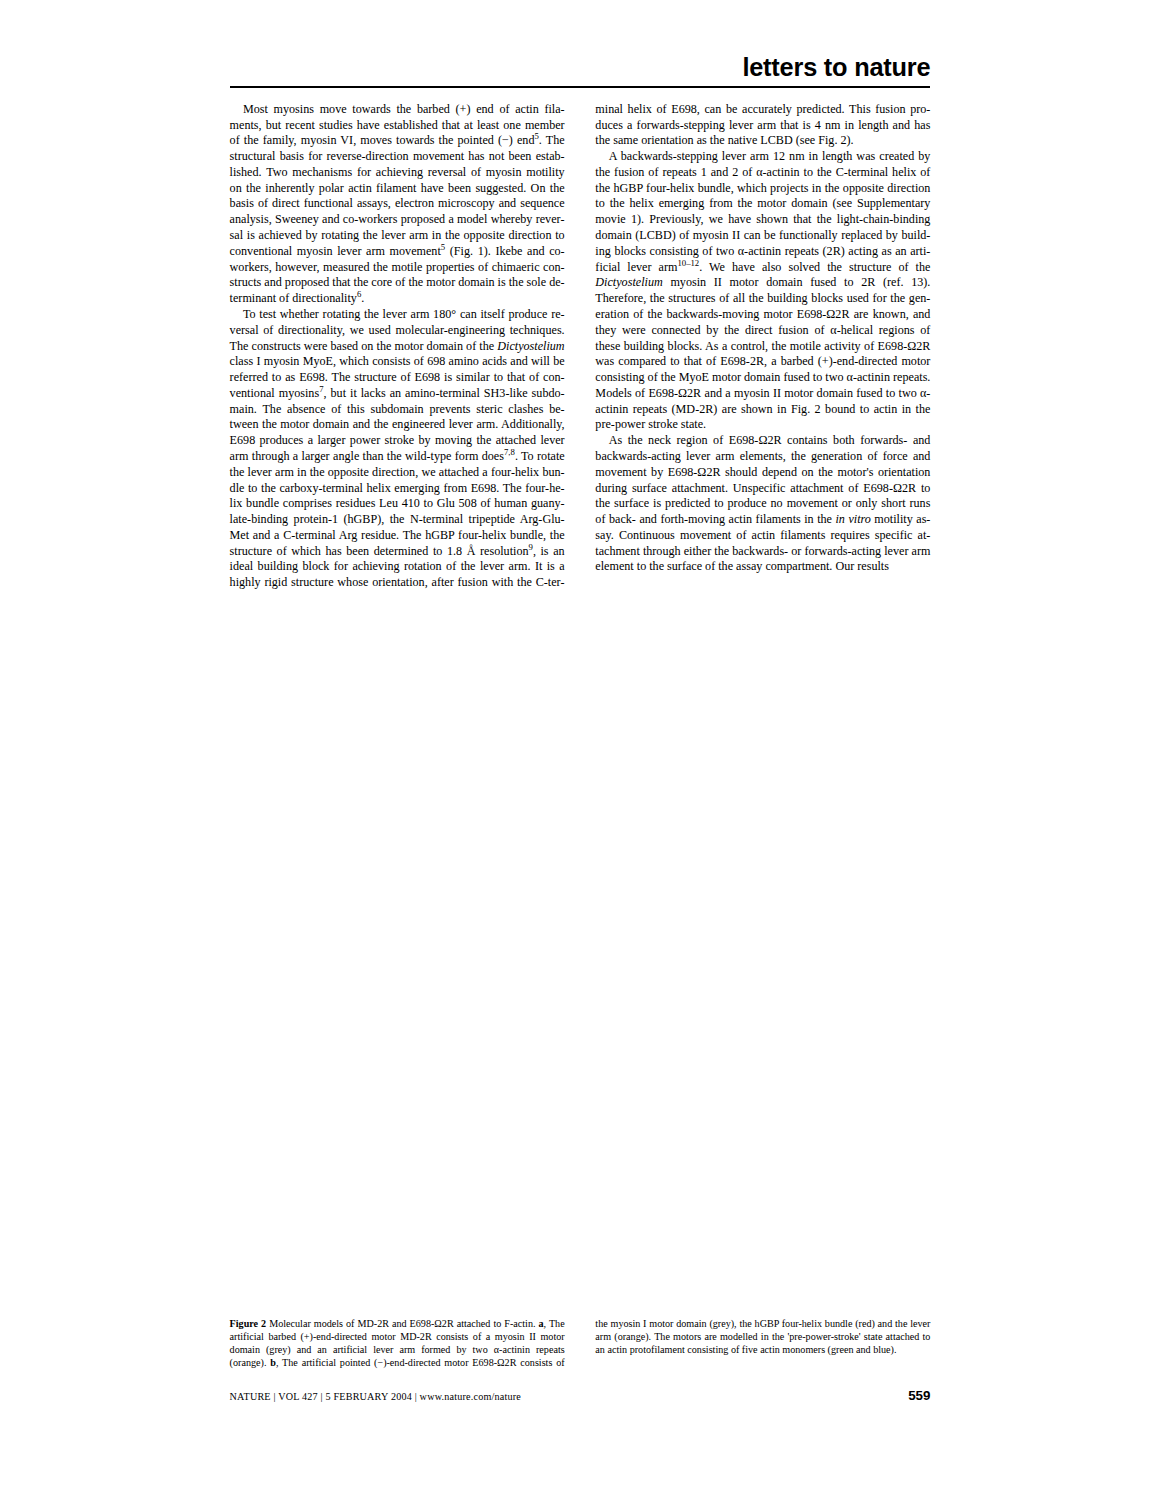letters to nature
Most myosins move towards the barbed (+) end of actin filaments, but recent studies have established that at least one member of the family, myosin VI, moves towards the pointed (−) end5. The structural basis for reverse-direction movement has not been established. Two mechanisms for achieving reversal of myosin motility on the inherently polar actin filament have been suggested. On the basis of direct functional assays, electron microscopy and sequence analysis, Sweeney and co-workers proposed a model whereby reversal is achieved by rotating the lever arm in the opposite direction to conventional myosin lever arm movement5 (Fig. 1). Ikebe and co-workers, however, measured the motile properties of chimaeric constructs and proposed that the core of the motor domain is the sole determinant of directionality6.
To test whether rotating the lever arm 180° can itself produce reversal of directionality, we used molecular-engineering techniques. The constructs were based on the motor domain of the Dictyostelium class I myosin MyoE, which consists of 698 amino acids and will be referred to as E698. The structure of E698 is similar to that of conventional myosins7, but it lacks an amino-terminal SH3-like subdomain. The absence of this subdomain prevents steric clashes between the motor domain and the engineered lever arm. Additionally, E698 produces a larger power stroke by moving the attached lever arm through a larger angle than the wild-type form does7,8. To rotate the lever arm in the opposite direction, we attached a four-helix bundle to the carboxy-terminal helix emerging from E698. The four-helix bundle comprises residues Leu 410 to Glu 508 of human guanylate-binding protein-1 (hGBP), the N-terminal tripeptide Arg-Glu-Met and a C-terminal Arg residue. The hGBP four-helix bundle, the structure of which has been determined to 1.8 Å resolution9, is an ideal building block for achieving rotation of the lever arm. It is a highly rigid structure whose orientation, after fusion with the C-terminal helix of E698, can be accurately predicted. This fusion produces a forwards-stepping lever arm that is 4 nm in length and has the same orientation as the native LCBD (see Fig. 2).
A backwards-stepping lever arm 12 nm in length was created by the fusion of repeats 1 and 2 of α-actinin to the C-terminal helix of the hGBP four-helix bundle, which projects in the opposite direction to the helix emerging from the motor domain (see Supplementary movie 1). Previously, we have shown that the light-chain-binding domain (LCBD) of myosin II can be functionally replaced by building blocks consisting of two α-actinin repeats (2R) acting as an artificial lever arm10–12. We have also solved the structure of the Dictyostelium myosin II motor domain fused to 2R (ref. 13). Therefore, the structures of all the building blocks used for the generation of the backwards-moving motor E698-Ω2R are known, and they were connected by the direct fusion of α-helical regions of these building blocks. As a control, the motile activity of E698-Ω2R was compared to that of E698-2R, a barbed (+)-end-directed motor consisting of the MyoE motor domain fused to two α-actinin repeats. Models of E698-Ω2R and a myosin II motor domain fused to two α-actinin repeats (MD-2R) are shown in Fig. 2 bound to actin in the pre-power stroke state.
As the neck region of E698-Ω2R contains both forwards- and backwards-acting lever arm elements, the generation of force and movement by E698-Ω2R should depend on the motor's orientation during surface attachment. Unspecific attachment of E698-Ω2R to the surface is predicted to produce no movement or only short runs of back- and forth-moving actin filaments in the in vitro motility assay. Continuous movement of actin filaments requires specific attachment through either the backwards- or forwards-acting lever arm element to the surface of the assay compartment. Our results
Figure 2 Molecular models of MD-2R and E698-Ω2R attached to F-actin. a, The artificial barbed (+)-end-directed motor MD-2R consists of a myosin II motor domain (grey) and an artificial lever arm formed by two α-actinin repeats (orange). b, The artificial pointed (−)-end-directed motor E698-Ω2R consists of the myosin I motor domain (grey), the hGBP four-helix bundle (red) and the lever arm (orange). The motors are modelled in the 'pre-power-stroke' state attached to an actin protofilament consisting of five actin monomers (green and blue).
NATURE | VOL 427 | 5 FEBRUARY 2004 | www.nature.com/nature
559